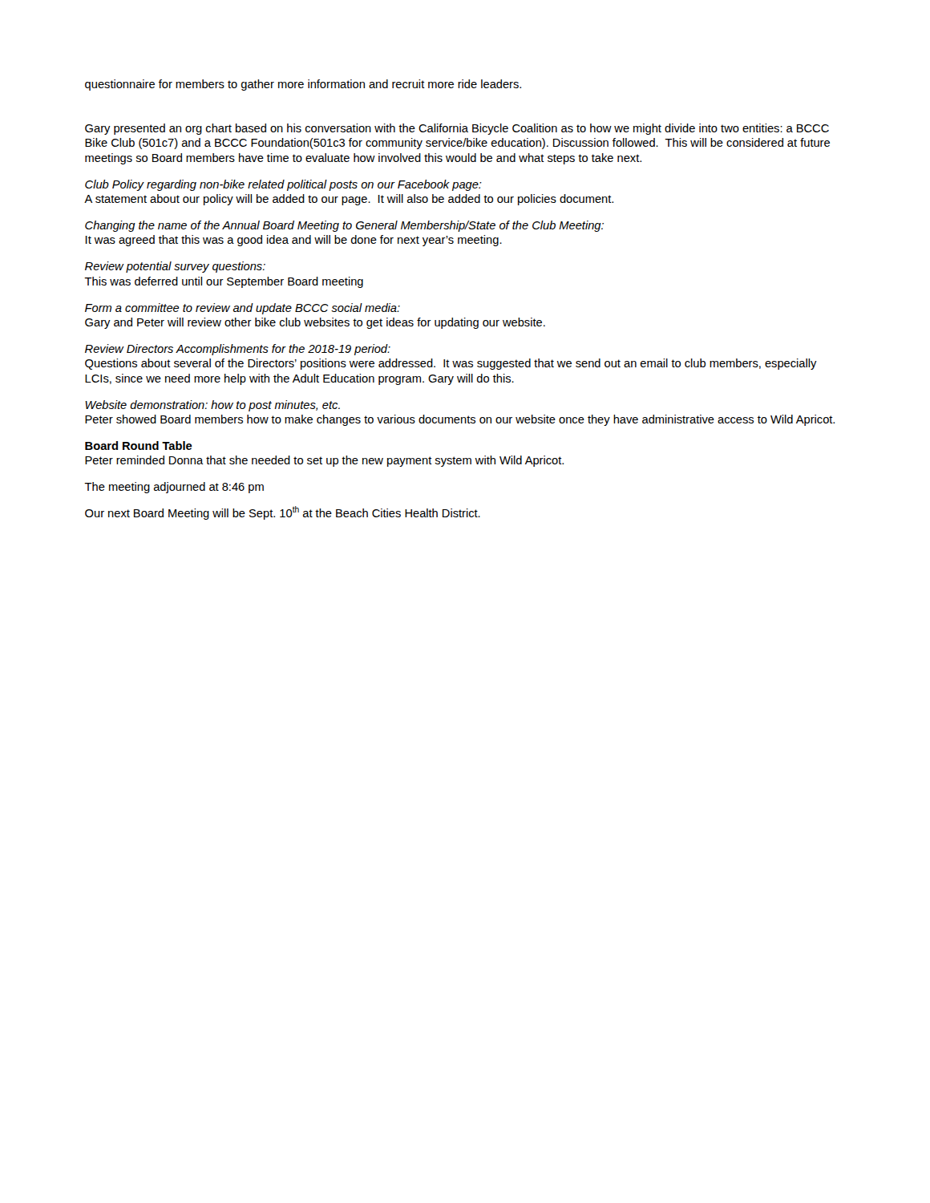questionnaire for members to gather more information and recruit more ride leaders.
Gary presented an org chart based on his conversation with the California Bicycle Coalition as to how we might divide into two entities: a BCCC Bike Club (501c7) and a BCCC Foundation(501c3 for community service/bike education). Discussion followed. This will be considered at future meetings so Board members have time to evaluate how involved this would be and what steps to take next.
Club Policy regarding non-bike related political posts on our Facebook page:
A statement about our policy will be added to our page. It will also be added to our policies document.
Changing the name of the Annual Board Meeting to General Membership/State of the Club Meeting:
It was agreed that this was a good idea and will be done for next year’s meeting.
Review potential survey questions:
This was deferred until our September Board meeting
Form a committee to review and update BCCC social media:
Gary and Peter will review other bike club websites to get ideas for updating our website.
Review Directors Accomplishments for the 2018-19 period:
Questions about several of the Directors’ positions were addressed. It was suggested that we send out an email to club members, especially LCIs, since we need more help with the Adult Education program. Gary will do this.
Website demonstration: how to post minutes, etc.
Peter showed Board members how to make changes to various documents on our website once they have administrative access to Wild Apricot.
Board Round Table
Peter reminded Donna that she needed to set up the new payment system with Wild Apricot.
The meeting adjourned at 8:46 pm
Our next Board Meeting will be Sept. 10th at the Beach Cities Health District.